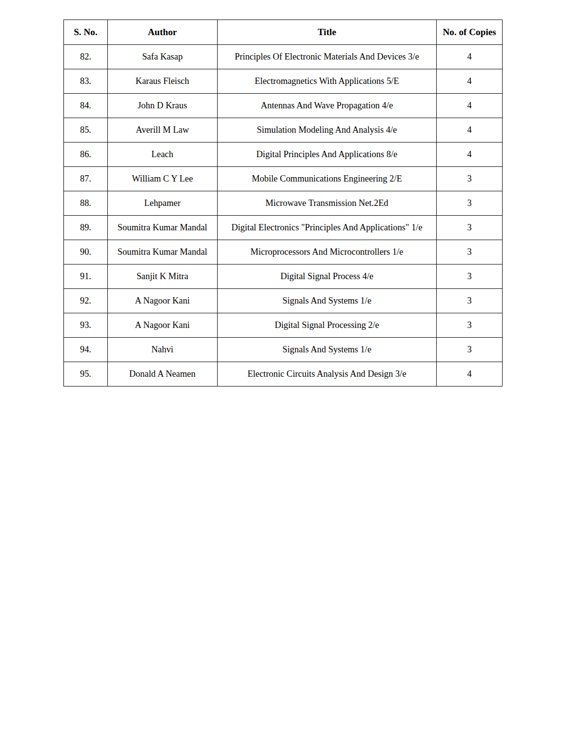| S. No. | Author | Title | No. of Copies |
| --- | --- | --- | --- |
| 82. | Safa Kasap | Principles Of Electronic Materials And Devices 3/e | 4 |
| 83. | Karaus Fleisch | Electromagnetics With Applications 5/E | 4 |
| 84. | John D Kraus | Antennas And Wave Propagation 4/e | 4 |
| 85. | Averill M Law | Simulation Modeling And Analysis 4/e | 4 |
| 86. | Leach | Digital Principles And Applications 8/e | 4 |
| 87. | William C Y Lee | Mobile Communications Engineering 2/E | 3 |
| 88. | Lehpamer | Microwave Transmission Net.2Ed | 3 |
| 89. | Soumitra Kumar Mandal | Digital Electronics "Principles And Applications" 1/e | 3 |
| 90. | Soumitra Kumar Mandal | Microprocessors And Microcontrollers 1/e | 3 |
| 91. | Sanjit K Mitra | Digital Signal Process 4/e | 3 |
| 92. | A Nagoor Kani | Signals And Systems 1/e | 3 |
| 93. | A Nagoor Kani | Digital Signal Processing 2/e | 3 |
| 94. | Nahvi | Signals And Systems 1/e | 3 |
| 95. | Donald A Neamen | Electronic Circuits Analysis And Design 3/e | 4 |